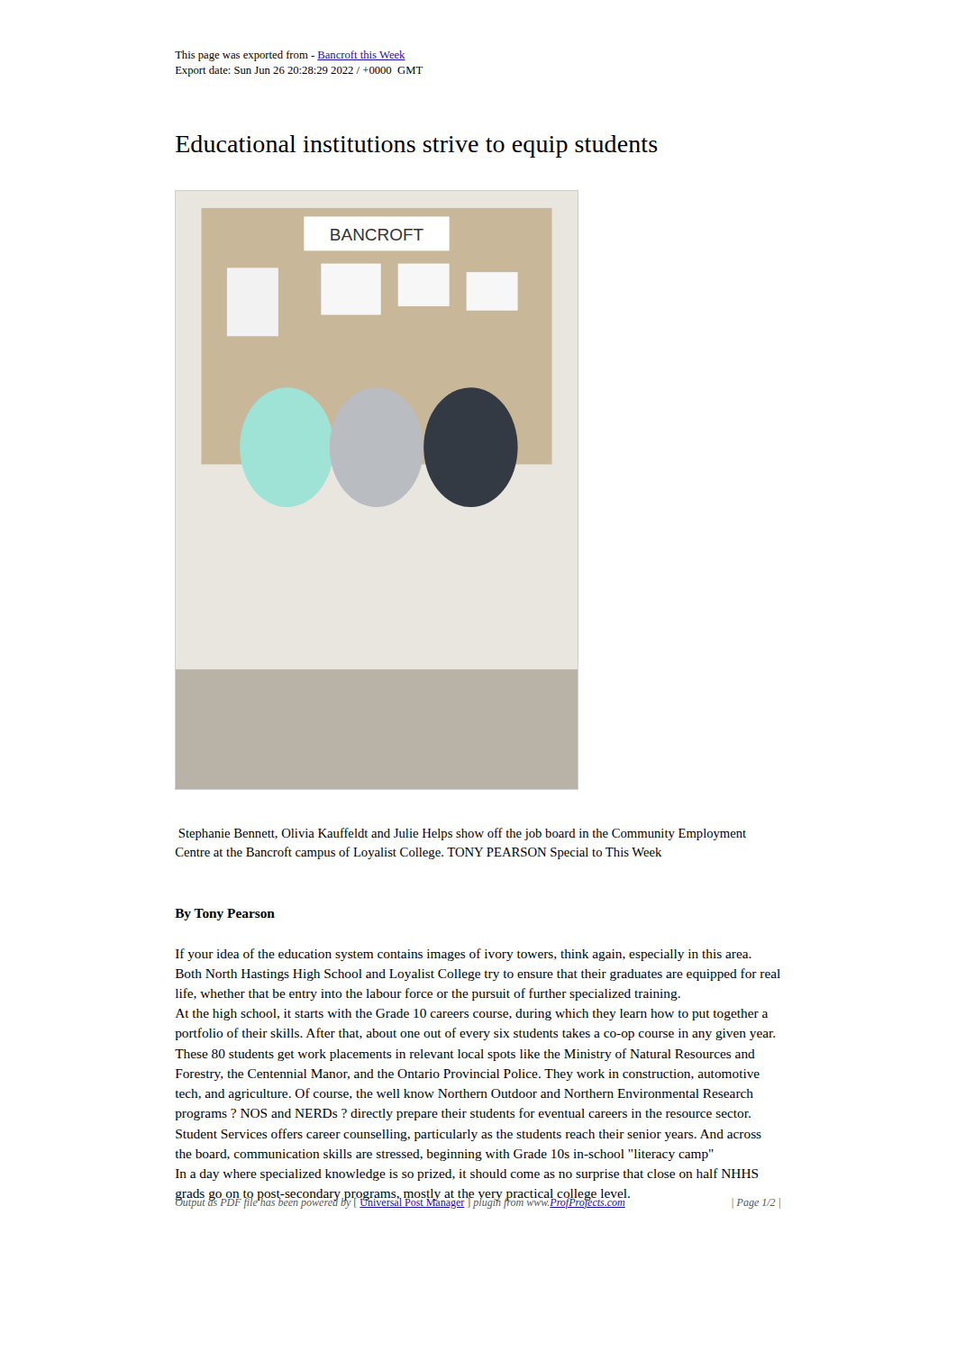This page was exported from - Bancroft this Week
Export date: Sun Jun 26 20:28:29 2022 / +0000 GMT
Educational institutions strive to equip students
Stephanie Bennett, Olivia Kauffeldt and Julie Helps show off the job board in the Community Employment Centre at the Bancroft campus of Loyalist College. TONY PEARSON Special to This Week
By Tony Pearson
If your idea of the education system contains images of ivory towers, think again, especially in this area. Both North Hastings High School and Loyalist College try to ensure that their graduates are equipped for real life, whether that be entry into the labour force or the pursuit of further specialized training.
At the high school, it starts with the Grade 10 careers course, during which they learn how to put together a portfolio of their skills. After that, about one out of every six students takes a co-op course in any given year. These 80 students get work placements in relevant local spots like the Ministry of Natural Resources and Forestry, the Centennial Manor, and the Ontario Provincial Police. They work in construction, automotive tech, and agriculture. Of course, the well know Northern Outdoor and Northern Environmental Research programs ? NOS and NERDs ? directly prepare their students for eventual careers in the resource sector. Student Services offers career counselling, particularly as the students reach their senior years. And across the board, communication skills are stressed, beginning with Grade 10s in-school "literacy camp"
In a day where specialized knowledge is so prized, it should come as no surprise that close on half NHHS grads go on to post-secondary programs, mostly at the very practical college level.
Output as PDF file has been powered by [ Universal Post Manager ] plugin from www.ProfProjects.com
| Page 1/2 |